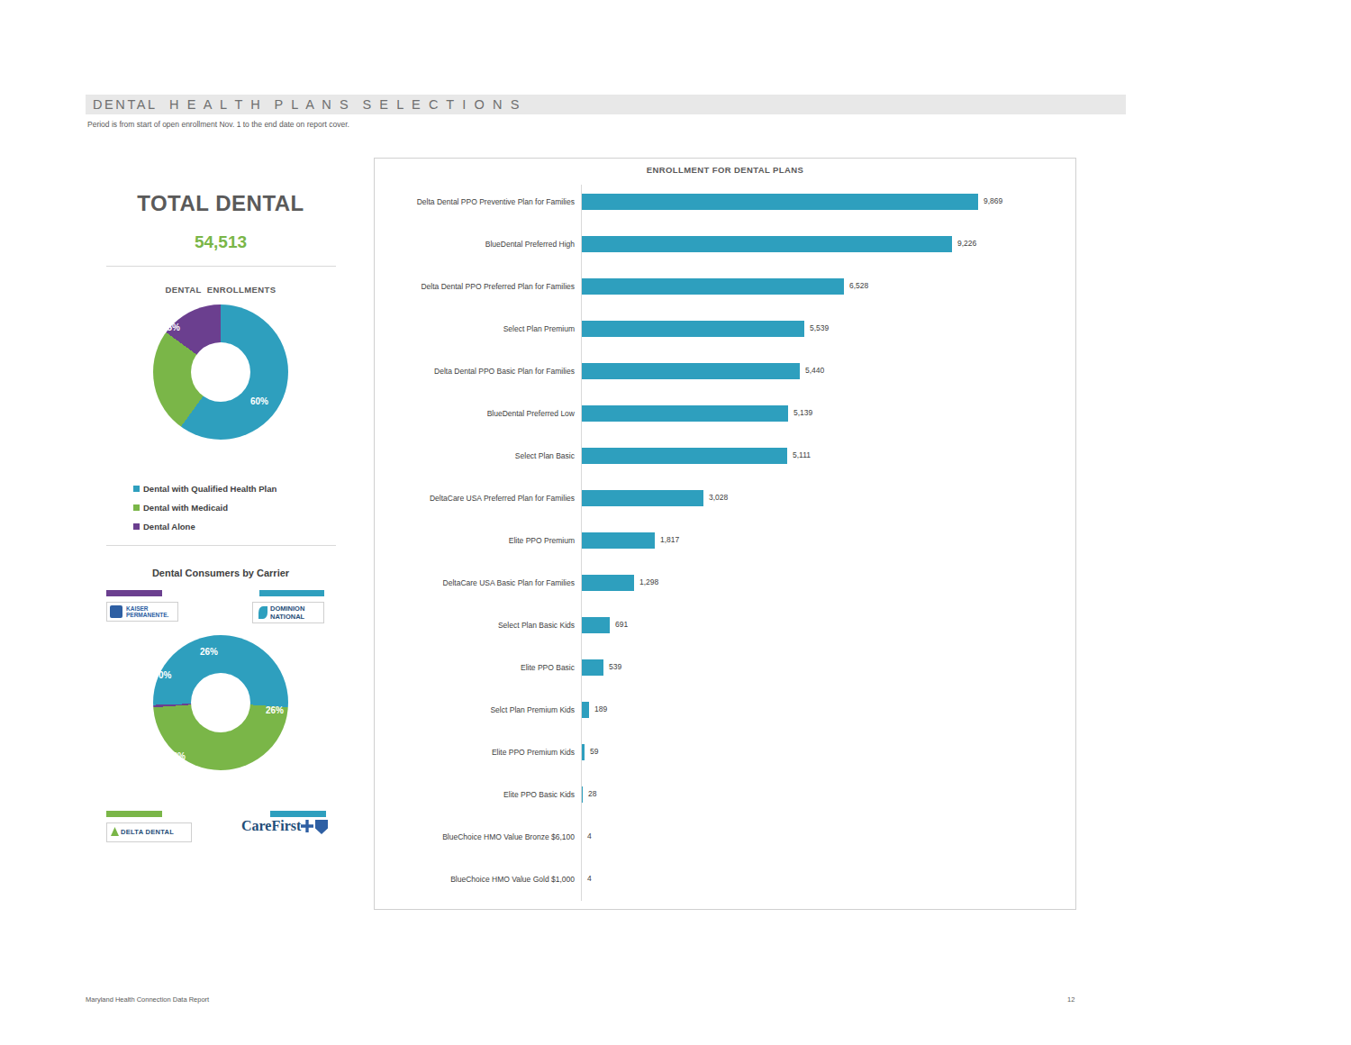DENTAL H E A L T H P L A N S S E L E C T I O N S
Period is from start of open enrollment Nov. 1 to the end date on report cover.
TOTAL DENTAL
54,513
DENTAL ENROLLMENTS
60%
25%
15%
Dental with Qualified Health Plan
Dental with Medicaid
Dental Alone
Dental Consumers by Carrier
KAISER
PERMANENTE.
DOMINION
NATIONAL
DELTA DENTAL
CareFirst
26%
26%
48%
0%
ENROLLMENT FOR DENTAL PLANS
Delta Dental PPO Preventive Plan for Families
9,869
BlueDental Preferred High
9,226
Delta Dental PPO Preferred Plan for Families
6,528
Select Plan Premium
5,539
Delta Dental PPO Basic Plan for Families
5,440
BlueDental Preferred Low
5,139
Select Plan Basic
5,111
DeltaCare USA Preferred Plan for Families
3,028
Elite PPO Premium
1,817
DeltaCare USA Basic Plan for Families
1,298
Select Plan Basic Kids
691
Elite PPO Basic
539
Selct Plan Premium Kids
189
Elite PPO Premium Kids
59
Elite PPO Basic Kids
28
BlueChoice HMO Value Bronze $6,100
4
BlueChoice HMO Value Gold $1,000
4
Maryland Health Connection Data Report
12